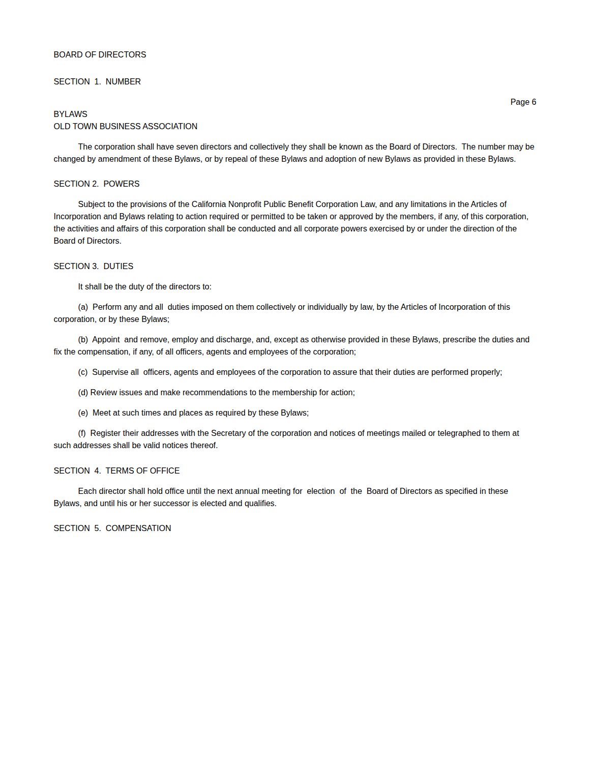BOARD OF DIRECTORS
SECTION 1. NUMBER
Page 6
BYLAWS
OLD TOWN BUSINESS ASSOCIATION
The corporation shall have seven directors and collectively they shall be known as the Board of Directors. The number may be changed by amendment of these Bylaws, or by repeal of these Bylaws and adoption of new Bylaws as provided in these Bylaws.
SECTION 2. POWERS
Subject to the provisions of the California Nonprofit Public Benefit Corporation Law, and any limitations in the Articles of Incorporation and Bylaws relating to action required or permitted to be taken or approved by the members, if any, of this corporation, the activities and affairs of this corporation shall be conducted and all corporate powers exercised by or under the direction of the Board of Directors.
SECTION 3. DUTIES
It shall be the duty of the directors to:
(a) Perform any and all duties imposed on them collectively or individually by law, by the Articles of Incorporation of this corporation, or by these Bylaws;
(b) Appoint and remove, employ and discharge, and, except as otherwise provided in these Bylaws, prescribe the duties and fix the compensation, if any, of all officers, agents and employees of the corporation;
(c) Supervise all officers, agents and employees of the corporation to assure that their duties are performed properly;
(d) Review issues and make recommendations to the membership for action;
(e) Meet at such times and places as required by these Bylaws;
(f) Register their addresses with the Secretary of the corporation and notices of meetings mailed or telegraphed to them at such addresses shall be valid notices thereof.
SECTION 4. TERMS OF OFFICE
Each director shall hold office until the next annual meeting for election of the Board of Directors as specified in these Bylaws, and until his or her successor is elected and qualifies.
SECTION 5. COMPENSATION